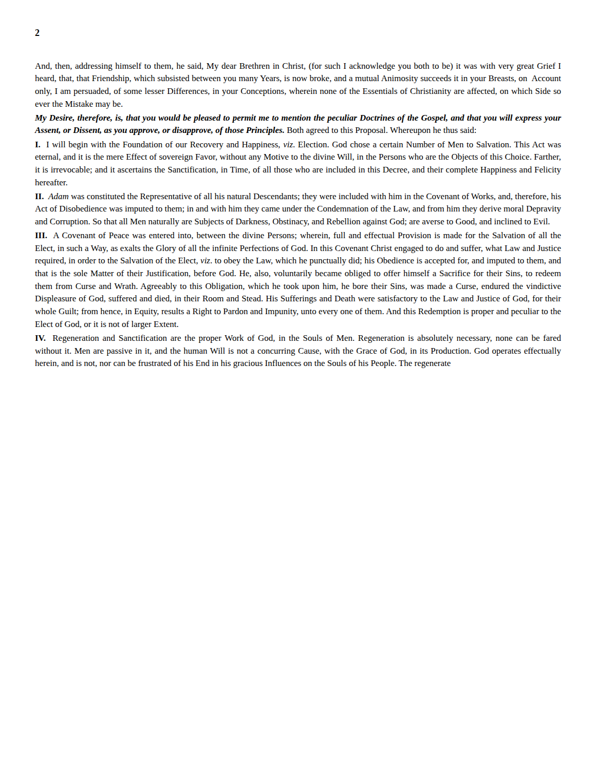2
And, then, addressing himself to them, he said, My dear Brethren in Christ, (for such I acknowledge you both to be) it was with very great Grief I heard, that, that Friendship, which subsisted between you many Years, is now broke, and a mutual Animosity succeeds it in your Breasts, on Account only, I am persuaded, of some lesser Differences, in your Conceptions, wherein none of the Essentials of Christianity are affected, on which Side so ever the Mistake may be.
My Desire, therefore, is, that you would be pleased to permit me to mention the peculiar Doctrines of the Gospel, and that you will express your Assent, or Dissent, as you approve, or disapprove, of those Principles. Both agreed to this Proposal. Whereupon he thus said:
I. I will begin with the Foundation of our Recovery and Happiness, viz. Election. God chose a certain Number of Men to Salvation. This Act was eternal, and it is the mere Effect of sovereign Favor, without any Motive to the divine Will, in the Persons who are the Objects of this Choice. Farther, it is irrevocable; and it ascertains the Sanctification, in Time, of all those who are included in this Decree, and their complete Happiness and Felicity hereafter.
II. Adam was constituted the Representative of all his natural Descendants; they were included with him in the Covenant of Works, and, therefore, his Act of Disobedience was imputed to them; in and with him they came under the Condemnation of the Law, and from him they derive moral Depravity and Corruption. So that all Men naturally are Subjects of Darkness, Obstinacy, and Rebellion against God; are averse to Good, and inclined to Evil.
III. A Covenant of Peace was entered into, between the divine Persons; wherein, full and effectual Provision is made for the Salvation of all the Elect, in such a Way, as exalts the Glory of all the infinite Perfections of God. In this Covenant Christ engaged to do and suffer, what Law and Justice required, in order to the Salvation of the Elect, viz. to obey the Law, which he punctually did; his Obedience is accepted for, and imputed to them, and that is the sole Matter of their Justification, before God. He, also, voluntarily became obliged to offer himself a Sacrifice for their Sins, to redeem them from Curse and Wrath. Agreeably to this Obligation, which he took upon him, he bore their Sins, was made a Curse, endured the vindictive Displeasure of God, suffered and died, in their Room and Stead. His Sufferings and Death were satisfactory to the Law and Justice of God, for their whole Guilt; from hence, in Equity, results a Right to Pardon and Impunity, unto every one of them. And this Redemption is proper and peculiar to the Elect of God, or it is not of larger Extent.
IV. Regeneration and Sanctification are the proper Work of God, in the Souls of Men. Regeneration is absolutely necessary, none can be fared without it. Men are passive in it, and the human Will is not a concurring Cause, with the Grace of God, in its Production. God operates effectually herein, and is not, nor can be frustrated of his End in his gracious Influences on the Souls of his People. The regenerate